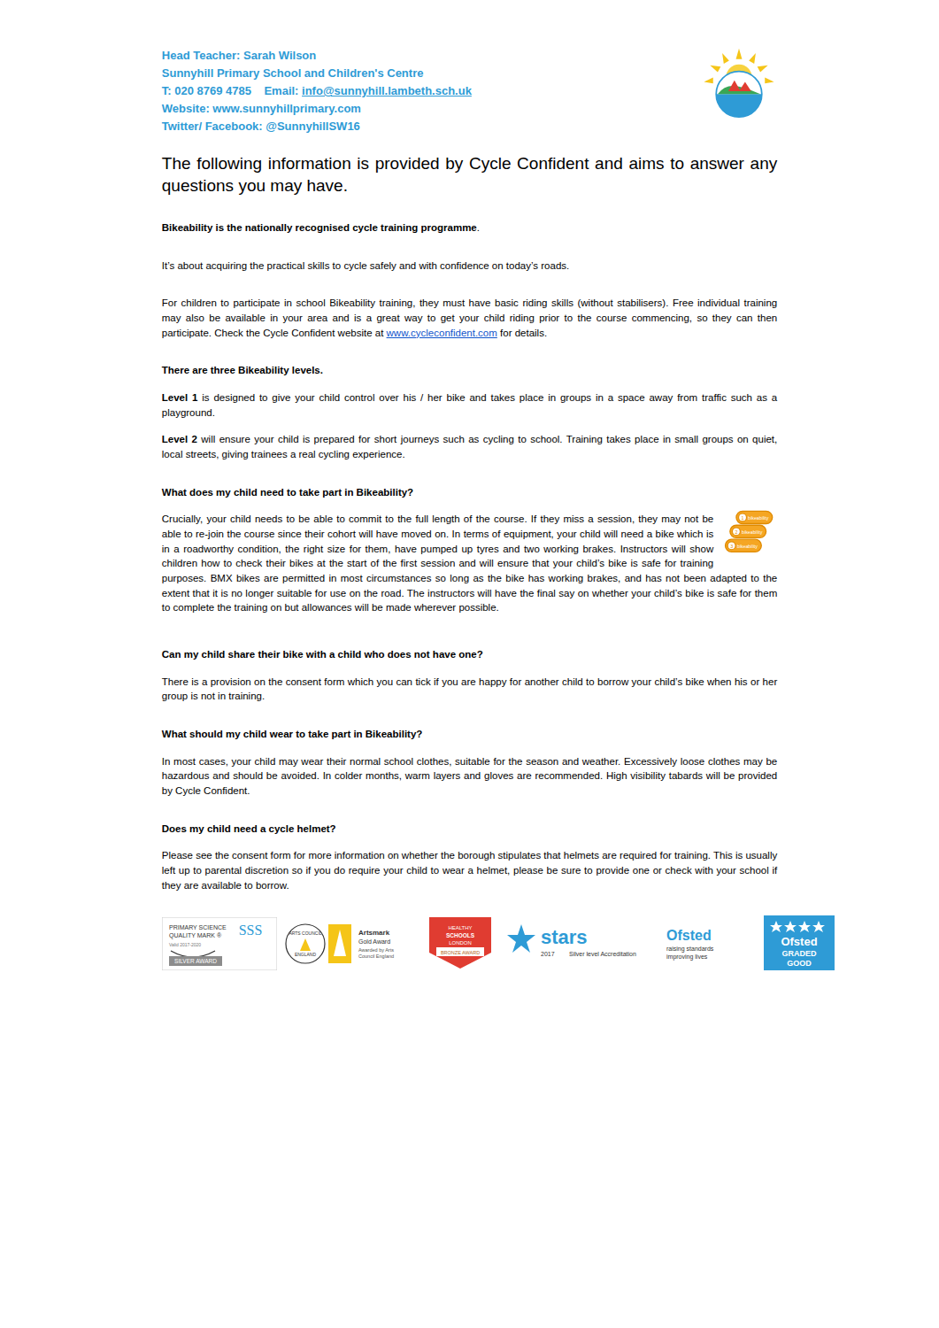Head Teacher: Sarah Wilson
Sunnyhill Primary School and Children's Centre
T: 020 8769 4785 Email: info@sunnyhill.lambeth.sch.uk
Website: www.sunnyhillprimary.com
Twitter/ Facebook: @SunnyhillSW16
The following information is provided by Cycle Confident and aims to answer any questions you may have.
Bikeability is the nationally recognised cycle training programme.
It’s about acquiring the practical skills to cycle safely and with confidence on today’s roads.
For children to participate in school Bikeability training, they must have basic riding skills (without stabilisers). Free individual training may also be available in your area and is a great way to get your child riding prior to the course commencing, so they can then participate. Check the Cycle Confident website at www.cycleconfident.com for details.
There are three Bikeability levels.
Level 1 is designed to give your child control over his / her bike and takes place in groups in a space away from traffic such as a playground.
Level 2 will ensure your child is prepared for short journeys such as cycling to school. Training takes place in small groups on quiet, local streets, giving trainees a real cycling experience.
What does my child need to take part in Bikeability?
1 bikeability 2 bikeability 3 bikeability
Crucially, your child needs to be able to commit to the full length of the course. If they miss a session, they may not be able to re-join the course since their cohort will have moved on. In terms of equipment, your child will need a bike which is in a roadworthy condition, the right size for them, have pumped up tyres and two working brakes. Instructors will show children how to check their bikes at the start of the first session and will ensure that your child’s bike is safe for training purposes. BMX bikes are permitted in most circumstances so long as the bike has working brakes, and has not been adapted to the extent that it is no longer suitable for use on the road. The instructors will have the final say on whether your child’s bike is safe for them to complete the training on but allowances will be made wherever possible.
Can my child share their bike with a child who does not have one?
There is a provision on the consent form which you can tick if you are happy for another child to borrow your child’s bike when his or her group is not in training.
What should my child wear to take part in Bikeability?
In most cases, your child may wear their normal school clothes, suitable for the season and weather. Excessively loose clothes may be hazardous and should be avoided. In colder months, warm layers and gloves are recommended. High visibility tabards will be provided by Cycle Confident.
Does my child need a cycle helmet?
Please see the consent form for more information on whether the borough stipulates that helmets are required for training. This is usually left up to parental discretion so if you do require your child to wear a helmet, please be sure to provide one or check with your school if they are available to borrow.
PRIMARY SCIENCE QUALITY MARK ® Valid 2017-2020 SILVER AWARD SSS
ARTS COUNCIL ENGLAND Artsmark Gold Award Awarded by Arts Council England
HEALTHY SCHOOLS LONDON BRONZE AWARD
stars 2017 Silver level Accreditation
Ofsted raising standards improving lives
Ofsted GRADED GOOD